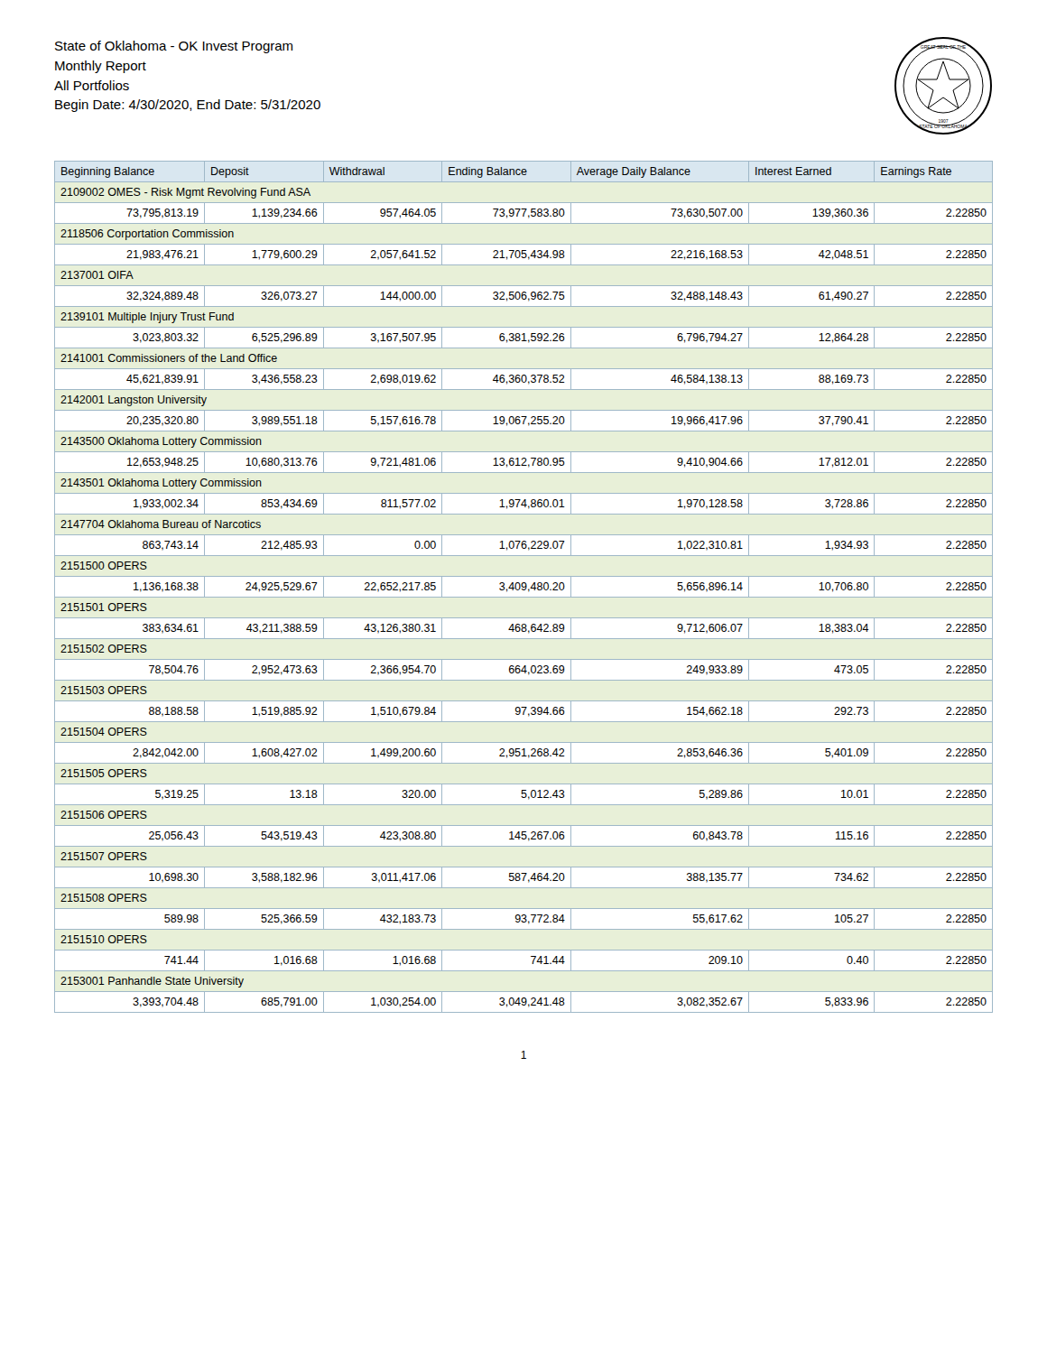State of Oklahoma - OK Invest Program
Monthly Report
All Portfolios
Begin Date: 4/30/2020, End Date: 5/31/2020
GREAT SEAL OF THE STATE OF OKLAHOMA 1907
| Beginning Balance | Deposit | Withdrawal | Ending Balance | Average Daily Balance | Interest Earned | Earnings Rate |
| --- | --- | --- | --- | --- | --- | --- |
| 2109002 OMES - Risk Mgmt Revolving Fund ASA |
| 73,795,813.19 | 1,139,234.66 | 957,464.05 | 73,977,583.80 | 73,630,507.00 | 139,360.36 | 2.22850 |
| 2118506 Corportation Commission |
| 21,983,476.21 | 1,779,600.29 | 2,057,641.52 | 21,705,434.98 | 22,216,168.53 | 42,048.51 | 2.22850 |
| 2137001 OIFA |
| 32,324,889.48 | 326,073.27 | 144,000.00 | 32,506,962.75 | 32,488,148.43 | 61,490.27 | 2.22850 |
| 2139101 Multiple Injury Trust Fund |
| 3,023,803.32 | 6,525,296.89 | 3,167,507.95 | 6,381,592.26 | 6,796,794.27 | 12,864.28 | 2.22850 |
| 2141001 Commissioners of the Land Office |
| 45,621,839.91 | 3,436,558.23 | 2,698,019.62 | 46,360,378.52 | 46,584,138.13 | 88,169.73 | 2.22850 |
| 2142001 Langston University |
| 20,235,320.80 | 3,989,551.18 | 5,157,616.78 | 19,067,255.20 | 19,966,417.96 | 37,790.41 | 2.22850 |
| 2143500 Oklahoma Lottery Commission |
| 12,653,948.25 | 10,680,313.76 | 9,721,481.06 | 13,612,780.95 | 9,410,904.66 | 17,812.01 | 2.22850 |
| 2143501 Oklahoma Lottery Commission |
| 1,933,002.34 | 853,434.69 | 811,577.02 | 1,974,860.01 | 1,970,128.58 | 3,728.86 | 2.22850 |
| 2147704 Oklahoma Bureau of Narcotics |
| 863,743.14 | 212,485.93 | 0.00 | 1,076,229.07 | 1,022,310.81 | 1,934.93 | 2.22850 |
| 2151500 OPERS |
| 1,136,168.38 | 24,925,529.67 | 22,652,217.85 | 3,409,480.20 | 5,656,896.14 | 10,706.80 | 2.22850 |
| 2151501 OPERS |
| 383,634.61 | 43,211,388.59 | 43,126,380.31 | 468,642.89 | 9,712,606.07 | 18,383.04 | 2.22850 |
| 2151502 OPERS |
| 78,504.76 | 2,952,473.63 | 2,366,954.70 | 664,023.69 | 249,933.89 | 473.05 | 2.22850 |
| 2151503 OPERS |
| 88,188.58 | 1,519,885.92 | 1,510,679.84 | 97,394.66 | 154,662.18 | 292.73 | 2.22850 |
| 2151504 OPERS |
| 2,842,042.00 | 1,608,427.02 | 1,499,200.60 | 2,951,268.42 | 2,853,646.36 | 5,401.09 | 2.22850 |
| 2151505 OPERS |
| 5,319.25 | 13.18 | 320.00 | 5,012.43 | 5,289.86 | 10.01 | 2.22850 |
| 2151506 OPERS |
| 25,056.43 | 543,519.43 | 423,308.80 | 145,267.06 | 60,843.78 | 115.16 | 2.22850 |
| 2151507 OPERS |
| 10,698.30 | 3,588,182.96 | 3,011,417.06 | 587,464.20 | 388,135.77 | 734.62 | 2.22850 |
| 2151508 OPERS |
| 589.98 | 525,366.59 | 432,183.73 | 93,772.84 | 55,617.62 | 105.27 | 2.22850 |
| 2151510 OPERS |
| 741.44 | 1,016.68 | 1,016.68 | 741.44 | 209.10 | 0.40 | 2.22850 |
| 2153001 Panhandle State University |
| 3,393,704.48 | 685,791.00 | 1,030,254.00 | 3,049,241.48 | 3,082,352.67 | 5,833.96 | 2.22850 |
1